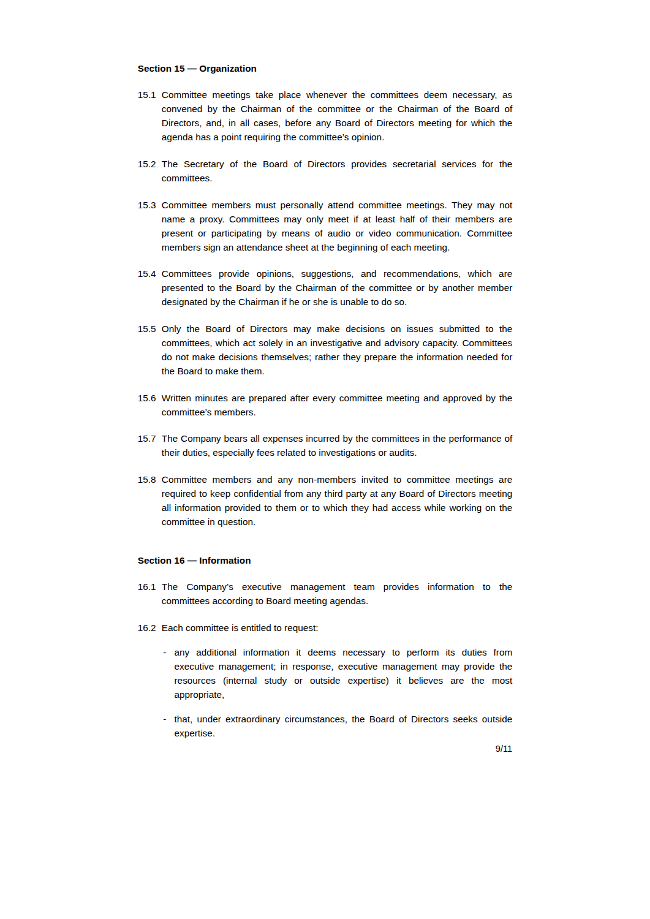Section 15 — Organization
15.1 Committee meetings take place whenever the committees deem necessary, as convened by the Chairman of the committee or the Chairman of the Board of Directors, and, in all cases, before any Board of Directors meeting for which the agenda has a point requiring the committee’s opinion.
15.2 The Secretary of the Board of Directors provides secretarial services for the committees.
15.3 Committee members must personally attend committee meetings. They may not name a proxy. Committees may only meet if at least half of their members are present or participating by means of audio or video communication. Committee members sign an attendance sheet at the beginning of each meeting.
15.4 Committees provide opinions, suggestions, and recommendations, which are presented to the Board by the Chairman of the committee or by another member designated by the Chairman if he or she is unable to do so.
15.5 Only the Board of Directors may make decisions on issues submitted to the committees, which act solely in an investigative and advisory capacity. Committees do not make decisions themselves; rather they prepare the information needed for the Board to make them.
15.6 Written minutes are prepared after every committee meeting and approved by the committee’s members.
15.7 The Company bears all expenses incurred by the committees in the performance of their duties, especially fees related to investigations or audits.
15.8 Committee members and any non-members invited to committee meetings are required to keep confidential from any third party at any Board of Directors meeting all information provided to them or to which they had access while working on the committee in question.
Section 16 — Information
16.1 The Company’s executive management team provides information to the committees according to Board meeting agendas.
16.2 Each committee is entitled to request:
any additional information it deems necessary to perform its duties from executive management; in response, executive management may provide the resources (internal study or outside expertise) it believes are the most appropriate,
that, under extraordinary circumstances, the Board of Directors seeks outside expertise.
9/11